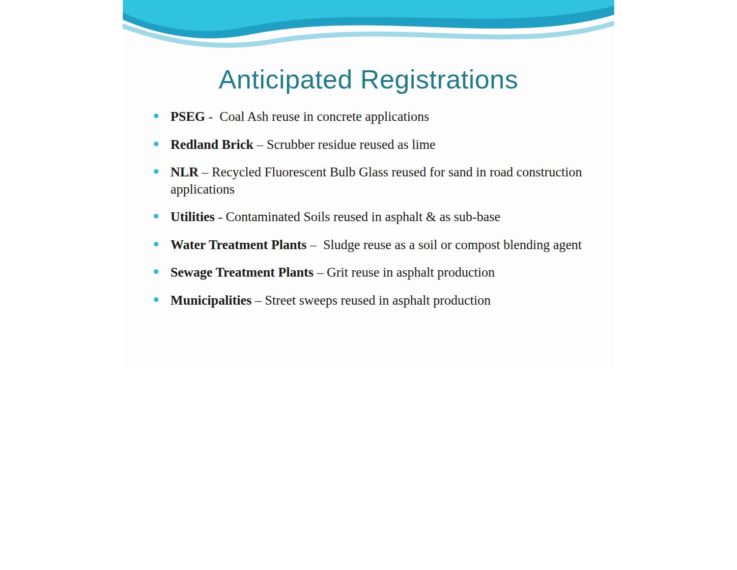Anticipated Registrations
PSEG - Coal Ash reuse in concrete applications
Redland Brick – Scrubber residue reused as lime
NLR – Recycled Fluorescent Bulb Glass reused for sand in road construction applications
Utilities - Contaminated Soils reused in asphalt & as sub-base
Water Treatment Plants – Sludge reuse as a soil or compost blending agent
Sewage Treatment Plants – Grit reuse in asphalt production
Municipalities – Street sweeps reused in asphalt production